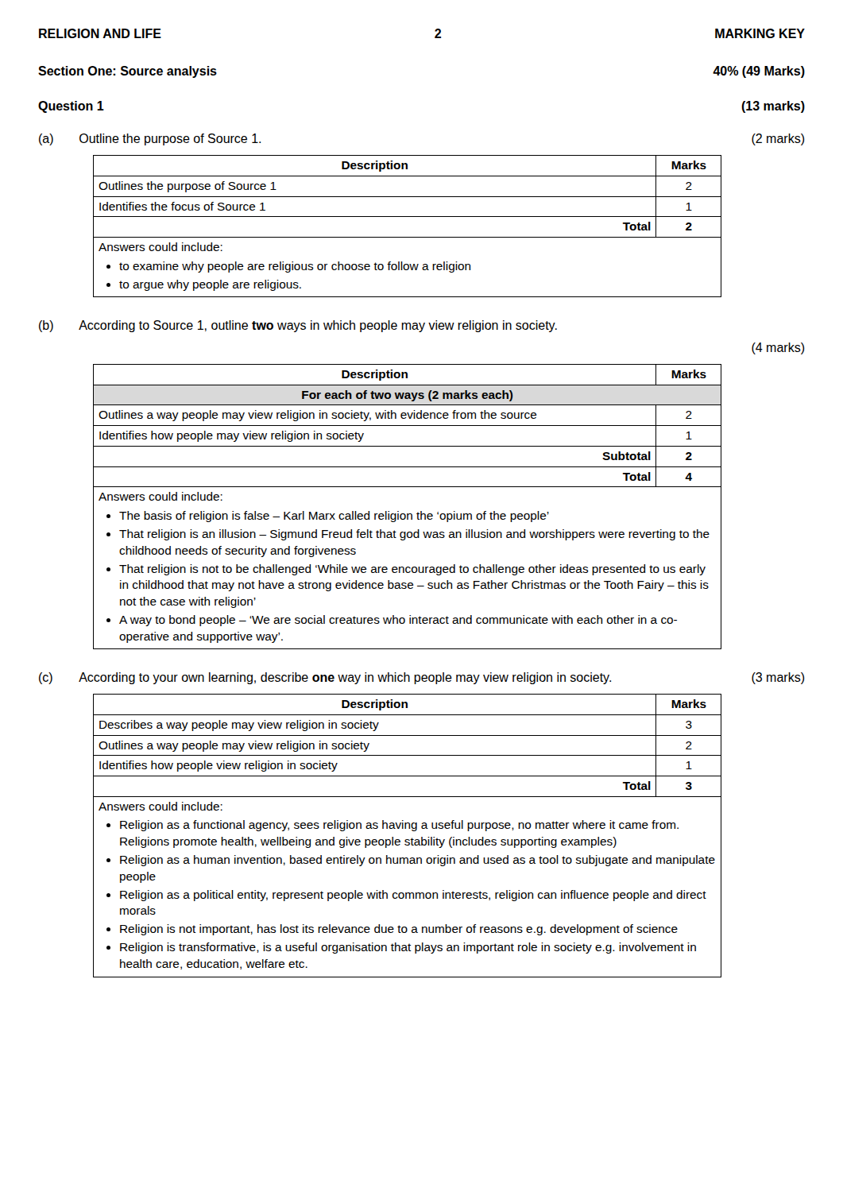RELIGION AND LIFE 2 MARKING KEY
Section One: Source analysis 40% (49 Marks)
Question 1 (13 marks)
(a)
Outline the purpose of Source 1. (2 marks)
| Description | Marks |
| --- | --- |
| Outlines the purpose of Source 1 | 2 |
| Identifies the focus of Source 1 | 1 |
| Total | 2 |
| Answers could include: to examine why people are religious or choose to follow a religion to argue why people are religious. |
(b)
According to Source 1, outline two ways in which people may view religion in society.
(4 marks)
| Description | Marks |
| --- | --- |
| For each of two ways (2 marks each) |
| Outlines a way people may view religion in society, with evidence from the source | 2 |
| Identifies how people may view religion in society | 1 |
| Subtotal | 2 |
| Total | 4 |
| Answers could include: The basis of religion is false – Karl Marx called religion the ‘opium of the people’ That religion is an illusion – Sigmund Freud felt that god was an illusion and worshippers were reverting to the childhood needs of security and forgiveness That religion is not to be challenged ‘While we are encouraged to challenge other ideas presented to us early in childhood that may not have a strong evidence base – such as Father Christmas or the Tooth Fairy – this is not the case with religion’ A way to bond people – ‘We are social creatures who interact and communicate with each other in a co-operative and supportive way’. |
(c)
According to your own learning, describe one way in which people may view religion in society. (3 marks)
| Description | Marks |
| --- | --- |
| Describes a way people may view religion in society | 3 |
| Outlines a way people may view religion in society | 2 |
| Identifies how people view religion in society | 1 |
| Total | 3 |
| Answers could include: Religion as a functional agency, sees religion as having a useful purpose, no matter where it came from. Religions promote health, wellbeing and give people stability (includes supporting examples) Religion as a human invention, based entirely on human origin and used as a tool to subjugate and manipulate people Religion as a political entity, represent people with common interests, religion can influence people and direct morals Religion is not important, has lost its relevance due to a number of reasons e.g. development of science Religion is transformative, is a useful organisation that plays an important role in society e.g. involvement in health care, education, welfare etc. |